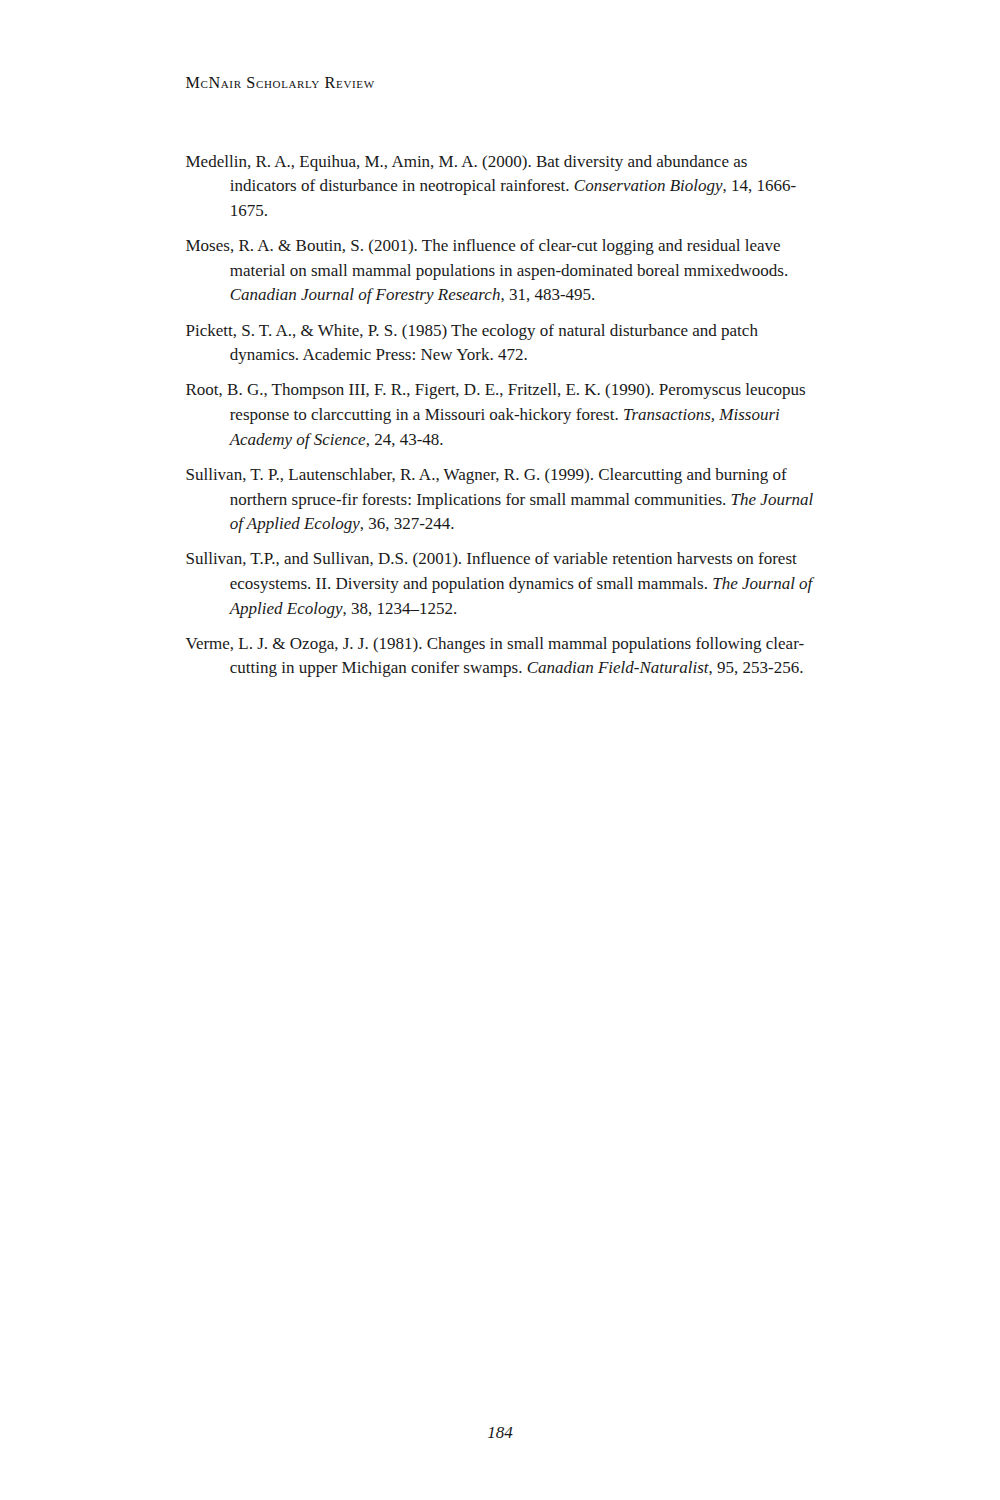McNair Scholarly Review
Medellin, R. A., Equihua, M., Amin, M. A. (2000). Bat diversity and abundance as indicators of disturbance in neotropical rainforest. Conservation Biology, 14, 1666-1675.
Moses, R. A. & Boutin, S. (2001). The influence of clear-cut logging and residual leave material on small mammal populations in aspen-dominated boreal mmixedwoods. Canadian Journal of Forestry Research, 31, 483-495.
Pickett, S. T. A., & White, P. S. (1985) The ecology of natural disturbance and patch dynamics. Academic Press: New York. 472.
Root, B. G., Thompson III, F. R., Figert, D. E., Fritzell, E. K. (1990). Peromyscus leucopus response to clarccutting in a Missouri oak-hickory forest. Transactions, Missouri Academy of Science, 24, 43-48.
Sullivan, T. P., Lautenschlaber, R. A., Wagner, R. G. (1999). Clearcutting and burning of northern spruce-fir forests: Implications for small mammal communities. The Journal of Applied Ecology, 36, 327-244.
Sullivan, T.P., and Sullivan, D.S. (2001). Influence of variable retention harvests on forest ecosystems. II. Diversity and population dynamics of small mammals. The Journal of Applied Ecology, 38, 1234–1252.
Verme, L. J. & Ozoga, J. J. (1981). Changes in small mammal populations following clear-cutting in upper Michigan conifer swamps. Canadian Field-Naturalist, 95, 253-256.
184